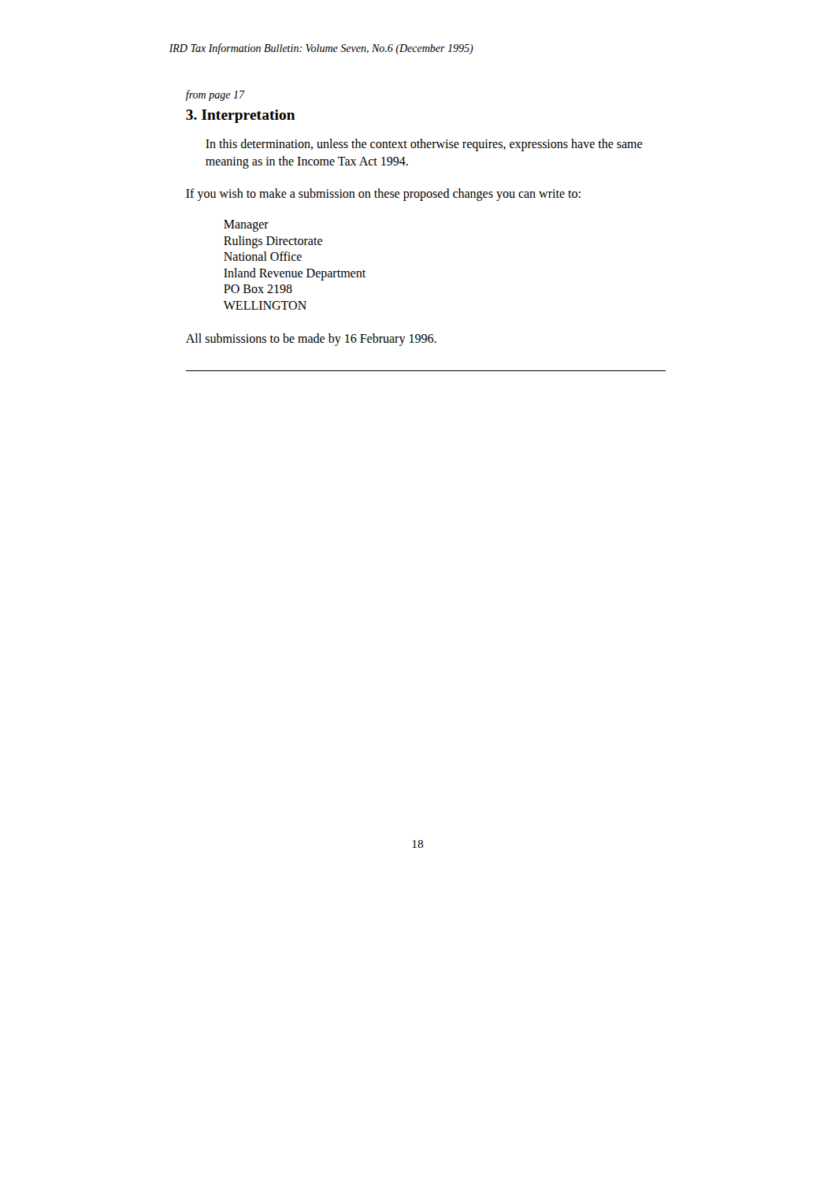IRD Tax Information Bulletin: Volume Seven, No.6 (December 1995)
from page 17
3. Interpretation
In this determination, unless the context otherwise requires, expressions have the same meaning as in the Income Tax Act 1994.
If you wish to make a submission on these proposed changes you can write to:
Manager
Rulings Directorate
National Office
Inland Revenue Department
PO Box 2198
WELLINGTON
All submissions to be made by 16 February 1996.
18